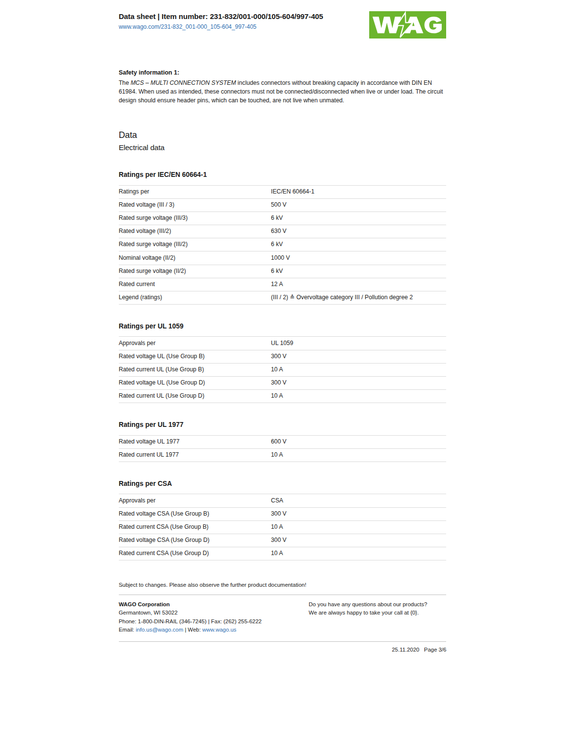Data sheet | Item number: 231-832/001-000/105-604/997-405
www.wago.com/231-832_001-000_105-604_997-405
Safety information 1:
The MCS – MULTI CONNECTION SYSTEM includes connectors without breaking capacity in accordance with DIN EN 61984. When used as intended, these connectors must not be connected/disconnected when live or under load. The circuit design should ensure header pins, which can be touched, are not live when unmated.
Data
Electrical data
Ratings per IEC/EN 60664-1
| Ratings per | IEC/EN 60664-1 |
| Rated voltage (III / 3) | 500 V |
| Rated surge voltage (III/3) | 6 kV |
| Rated voltage (III/2) | 630 V |
| Rated surge voltage (III/2) | 6 kV |
| Nominal voltage (II/2) | 1000 V |
| Rated surge voltage (II/2) | 6 kV |
| Rated current | 12 A |
| Legend (ratings) | (III / 2) ≙ Overvoltage category III / Pollution degree 2 |
Ratings per UL 1059
| Approvals per | UL 1059 |
| Rated voltage UL (Use Group B) | 300 V |
| Rated current UL (Use Group B) | 10 A |
| Rated voltage UL (Use Group D) | 300 V |
| Rated current UL (Use Group D) | 10 A |
Ratings per UL 1977
| Rated voltage UL 1977 | 600 V |
| Rated current UL 1977 | 10 A |
Ratings per CSA
| Approvals per | CSA |
| Rated voltage CSA (Use Group B) | 300 V |
| Rated current CSA (Use Group B) | 10 A |
| Rated voltage CSA (Use Group D) | 300 V |
| Rated current CSA (Use Group D) | 10 A |
Subject to changes. Please also observe the further product documentation!
WAGO Corporation
Germantown, WI 53022
Phone: 1-800-DIN-RAIL (346-7245) | Fax: (262) 255-6222
Email: info.us@wago.com | Web: www.wago.us
Do you have any questions about our products?
We are always happy to take your call at {0}.
25.11.2020 Page 3/6